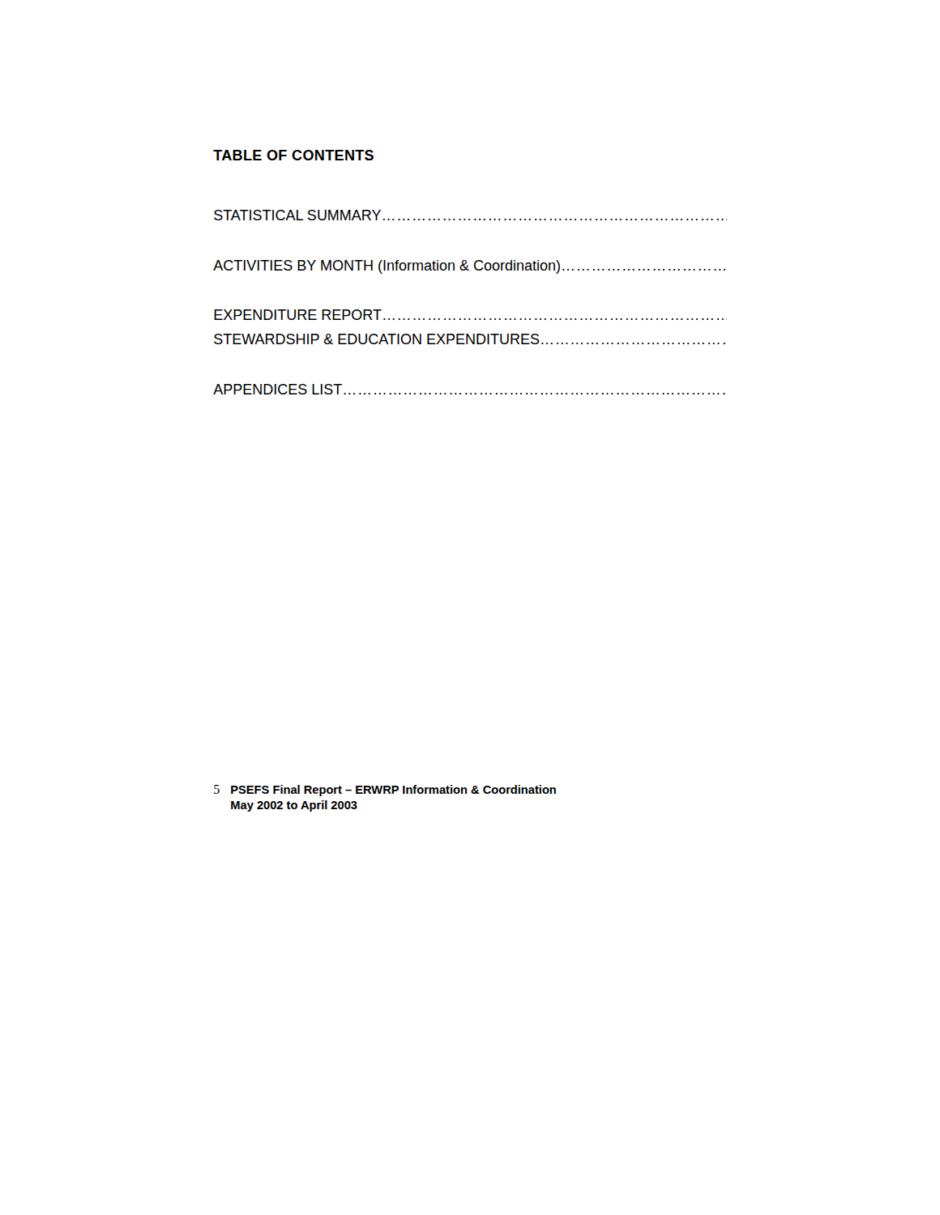TABLE OF CONTENTS
STATISTICAL SUMMARY…………………………………………………………………….6
ACTIVITIES BY MONTH (Information & Coordination)………………………………….8
EXPENDITURE REPORT………………………………………………………………….12
STEWARDSHIP & EDUCATION EXPENDITURES…………………………………….13
APPENDICES LIST……………………………………………………………………….14
5 PSEFS Final Report – ERWRP Information & Coordination May 2002 to April 2003